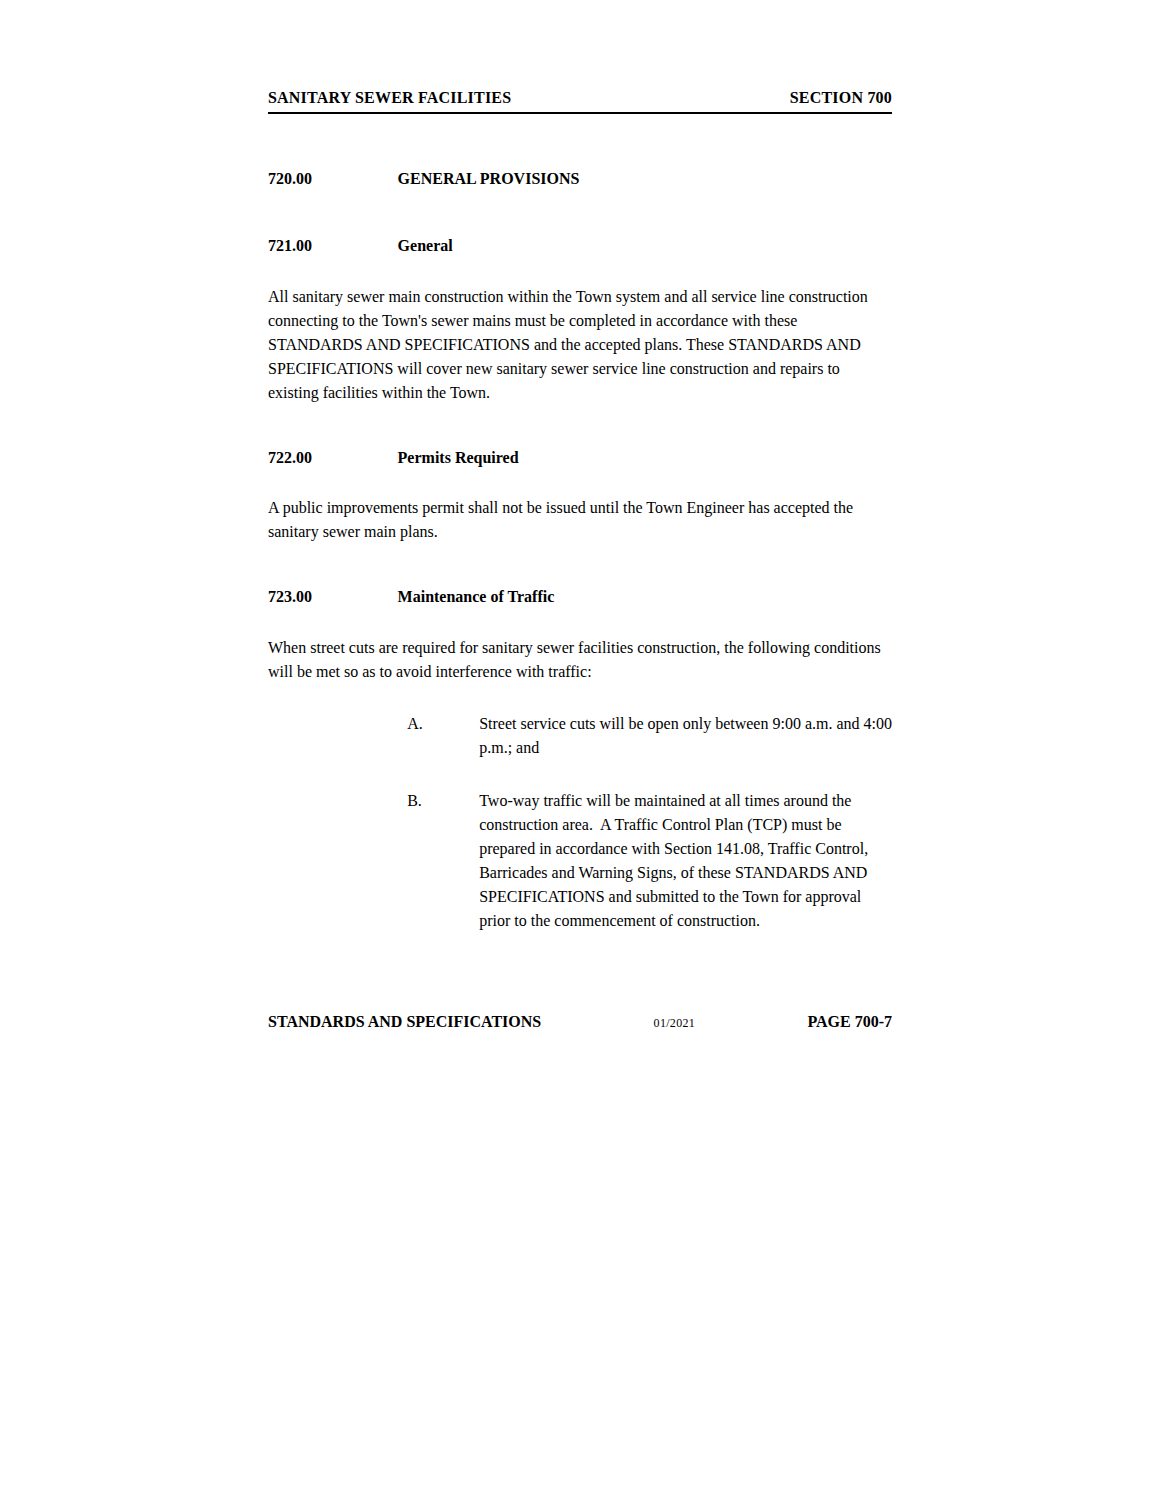SANITARY SEWER FACILITIES SECTION 700
720.00 GENERAL PROVISIONS
721.00 General
All sanitary sewer main construction within the Town system and all service line construction connecting to the Town's sewer mains must be completed in accordance with these STANDARDS AND SPECIFICATIONS and the accepted plans. These STANDARDS AND SPECIFICATIONS will cover new sanitary sewer service line construction and repairs to existing facilities within the Town.
722.00 Permits Required
A public improvements permit shall not be issued until the Town Engineer has accepted the sanitary sewer main plans.
723.00 Maintenance of Traffic
When street cuts are required for sanitary sewer facilities construction, the following conditions will be met so as to avoid interference with traffic:
A. Street service cuts will be open only between 9:00 a.m. and 4:00 p.m.; and
B. Two-way traffic will be maintained at all times around the construction area. A Traffic Control Plan (TCP) must be prepared in accordance with Section 141.08, Traffic Control, Barricades and Warning Signs, of these STANDARDS AND SPECIFICATIONS and submitted to the Town for approval prior to the commencement of construction.
STANDARDS AND SPECIFICATIONS 01/2021 PAGE 700-7